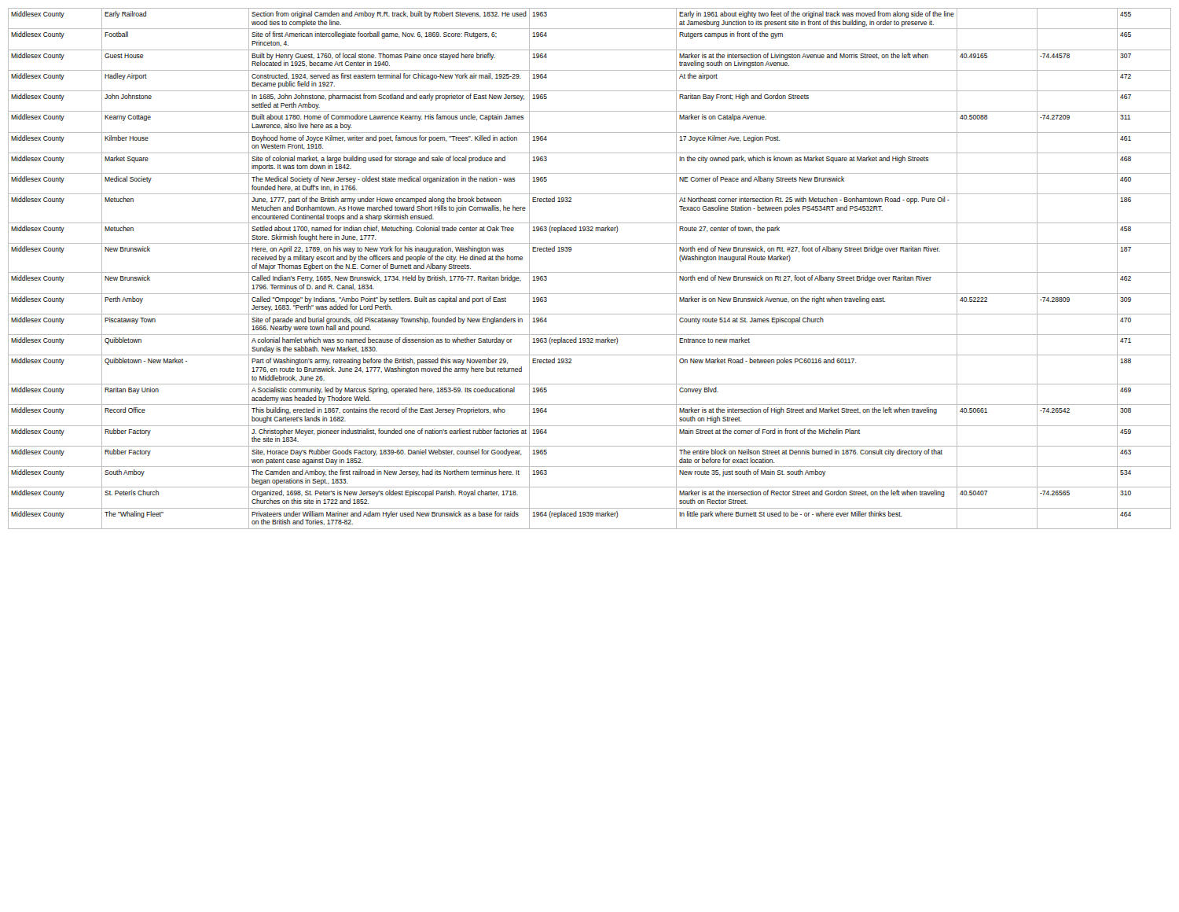| Middlesex County | Early Railroad | Section from original Camden and Amboy R.R. track, built by Robert Stevens, 1832. He used wood ties to complete the line. | 1963 | Early in 1961 about eighty two feet of the original track was moved from along side of the line at Jamesburg Junction to its present site in front of this building, in order to preserve it. | | | 455 |
| Middlesex County | Football | Site of first American intercollegiate foorball game, Nov. 6, 1869. Score: Rutgers, 6; Princeton, 4. | 1964 | Rutgers campus in front of the gym | | | 465 |
| Middlesex County | Guest House | Built by Henry Guest, 1760, of local stone. Thomas Paine once stayed here briefly. Relocated in 1925, became Art Center in 1940. | 1964 | Marker is at the intersection of Livingston Avenue and Morris Street, on the left when traveling south on Livingston Avenue. | 40.49165 | -74.44578 | 307 |
| Middlesex County | Hadley Airport | Constructed, 1924, served as first eastern terminal for Chicago-New York air mail, 1925-29. Became public field in 1927. | 1964 | At the airport | | | 472 |
| Middlesex County | John Johnstone | In 1685, John Johnstone, pharmacist from Scotland and early proprietor of East New Jersey, settled at Perth Amboy. | 1965 | Raritan Bay Front; High and Gordon Streets | | | 467 |
| Middlesex County | Kearny Cottage | Built about 1780. Home of Commodore Lawrence Kearny. His famous uncle, Captain James Lawrence, also live here as a boy. | | Marker is on Catalpa Avenue. | 40.50088 | -74.27209 | 311 |
| Middlesex County | Kilmber House | Boyhood home of Joyce Kilmer, writer and poet, famous for poem, "Trees". Killed in action on Western Front, 1918. | 1964 | 17 Joyce Kilmer Ave, Legion Post. | | | 461 |
| Middlesex County | Market Square | Site of colonial market, a large building used for storage and sale of local produce and imports. It was torn down in 1842. | 1963 | In the city owned park, which is known as Market Square at Market and High Streets | | | 468 |
| Middlesex County | Medical Society | The Medical Society of New Jersey - oldest state medical organization in the nation - was founded here, at Duff's Inn, in 1766. | 1965 | NE Corner of Peace and Albany Streets New Brunswick | | | 460 |
| Middlesex County | Metuchen | June, 1777, part of the British army under Howe encamped along the brook between Metuchen and Bonhamtown. As Howe marched toward Short Hills to join Cornwallis, he here encountered Continental troops and a sharp skirmish ensued. | Erected 1932 | At Northeast corner intersection Rt. 25 with Metuchen - Bonhamtown Road - opp. Pure Oil - Texaco Gasoline Station - between poles PS4534RT and PS4532RT. | | | 186 |
| Middlesex County | Metuchen | Settled about 1700, named for Indian chief, Metuching. Colonial trade center at Oak Tree Store. Skirmish fought here in June, 1777. | 1963 (replaced 1932 marker) | Route 27, center of town, the park | | | 458 |
| Middlesex County | New Brunswick | Here, on April 22, 1789, on his way to New York for his inauguration, Washington was received by a military escort and by the officers and people of the city. He dined at the home of Major Thomas Egbert on the N.E. Corner of Burnett and Albany Streets. | Erected 1939 | North end of New Brunswick, on Rt. #27, foot of Albany Street Bridge over Raritan River. (Washington Inaugural Route Marker) | | | 187 |
| Middlesex County | New Brunswick | Called Indian's Ferry, 1685, New Brunswick, 1734. Held by British, 1776-77. Raritan bridge, 1796. Terminus of D. and R. Canal, 1834. | 1963 | North end of New Brunswick on Rt 27, foot of Albany Street Bridge over Raritan River | | | 462 |
| Middlesex County | Perth Amboy | Called "Ompoge" by Indians, "Ambo Point" by settlers. Built as capital and port of East Jersey, 1683. "Perth" was added for Lord Perth. | 1963 | Marker is on New Brunswick Avenue, on the right when traveling east. | 40.52222 | -74.28809 | 309 |
| Middlesex County | Piscataway Town | Site of parade and burial grounds, old Piscataway Township, founded by New Englanders in 1666. Nearby were town hall and pound. | 1964 | County route 514 at St. James Episcopal Church | | | 470 |
| Middlesex County | Quibbletown | A colonial hamlet which was so named because of dissension as to whether Saturday or Sunday is the sabbath. New Market, 1830. | 1963 (replaced 1932 marker) | Entrance to new market | | | 471 |
| Middlesex County | Quibbletown - New Market - | Part of Washington's army, retreating before the British, passed this way November 29, 1776, en route to Brunswick. June 24, 1777, Washington moved the army here but returned to Middlebrook, June 26. | Erected 1932 | On New Market Road - between poles PC60116 and 60117. | | | 188 |
| Middlesex County | Raritan Bay Union | A Socialistic community, led by Marcus Spring, operated here, 1853-59. Its coeducational academy was headed by Thodore Weld. | 1965 | Convey Blvd. | | | 469 |
| Middlesex County | Record Office | This building, erected in 1867, contains the record of the East Jersey Proprietors, who bought Carteret's lands in 1682. | 1964 | Marker is at the intersection of High Street and Market Street, on the left when traveling south on High Street. | 40.50661 | -74.26542 | 308 |
| Middlesex County | Rubber Factory | J. Christopher Meyer, pioneer industrialist, founded one of nation's earliest rubber factories at the site in 1834. | 1964 | Main Street at the corner of Ford in front of the Michelin Plant | | | 459 |
| Middlesex County | Rubber Factory | Site, Horace Day's Rubber Goods Factory, 1839-60. Daniel Webster, counsel for Goodyear, won patent case against Day in 1852. | 1965 | The entire block on Neilson Street at Dennis burned in 1876. Consult city directory of that date or before for exact location. | | | 463 |
| Middlesex County | South Amboy | The Camden and Amboy, the first railroad in New Jersey, had its Northern terminus here. It began operations in Sept., 1833. | 1963 | New route 35, just south of Main St. south Amboy | | | 534 |
| Middlesex County | St. Peterís Church | Organized, 1698, St. Peter's is New Jersey's oldest Episcopal Parish. Royal charter, 1718. Churches on this site in 1722 and 1852. | | Marker is at the intersection of Rector Street and Gordon Street, on the left when traveling south on Rector Street. | 40.50407 | -74.26565 | 310 |
| Middlesex County | The "Whaling Fleet" | Privateers under William Mariner and Adam Hyler used New Brunswick as a base for raids on the British and Tories, 1778-82. | 1964 (replaced 1939 marker) | In little park where Burnett St used to be - or - where ever Miller thinks best. | | | 464 |